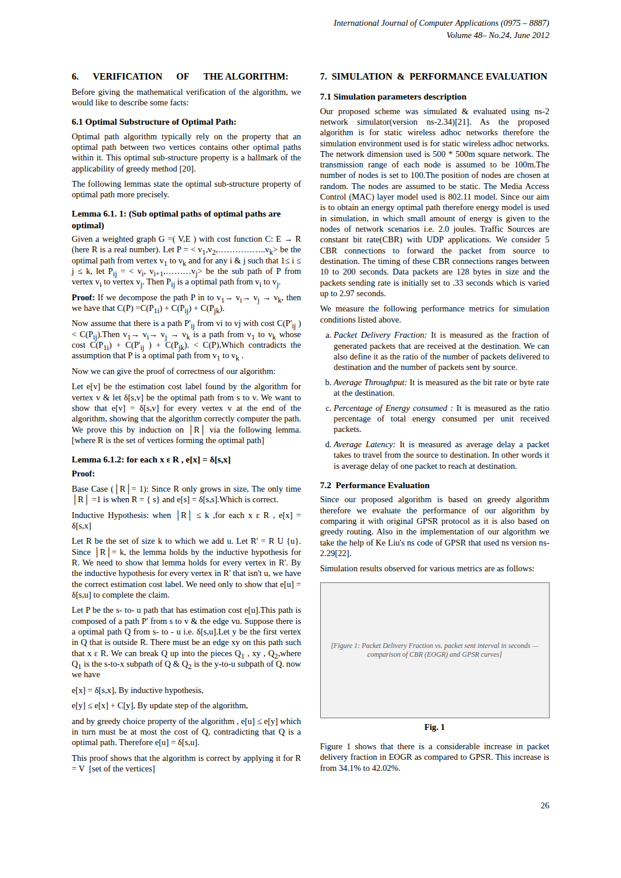International Journal of Computer Applications (0975 – 8887)
Volume 48– No.24, June 2012
6. VERIFICATION OF THE ALGORITHM:
Before giving the mathematical verification of the algorithm, we would like to describe some facts:
6.1 Optimal Substructure of Optimal Path:
Optimal path algorithm typically rely on the property that an optimal path between two vertices contains other optimal paths within it. This optimal sub-structure property is a hallmark of the applicability of greedy method [20].
The following lemmas state the optimal sub-structure property of optimal path more precisely.
Lemma 6.1. 1: (Sub optimal paths of optimal paths are optimal)
Given a weighted graph G =( V,E ) with cost function C: E → R (here R is a real number). Let P = < v1,v2,……………..vk> be the optimal path from vertex v1 to vk and for any i & j such that 1≤ i ≤ j ≤ k, let Pij = < vi, vi+1,………vj> be the sub path of P from vertex vi to vertex vj. Then Pij is a optimal path from vi to vj.
Proof: If we decompose the path P in to v1→ vi→ vj → vk, then we have that C(P) =C(P1i) + C(Pij) + C(Pjk).
Now assume that there is a path P'ij from vi to vj with cost C(P'ij ) < C(Pij).Then v1→ vi→ vj → vk is a path from v1 to vk whose cost C(P1i) + C(P'ij ) + C(Pjk). < C(P),Which contradicts the assumption that P is a optimal path from v1 to vk .
Now we can give the proof of correctness of our algorithm:
Let e[v] be the estimation cost label found by the algorithm for vertex v & let δ[s,v] be the optimal path from s to v. We want to show that e[v] = δ[s,v] for every vertex v at the end of the algorithm, showing that the algorithm correctly computer the path. We prove this by induction on │R│ via the following lemma. [where R is the set of vertices forming the optimal path]
Lemma 6.1.2: for each x ε R , e[x] = δ[s,x]
Proof:
Base Case (│R│= 1): Since R only grows in size, The only time │R│ =1 is when R = { s} and e[s] = δ[s,s].Which is correct.
Inductive Hypothesis: when │R│ ≤ k ,for each x ε R , e[x] = δ[s,x]
Let R be the set of size k to which we add u. Let R' = R U {u}. Since │R│= k, the lemma holds by the inductive hypothesis for R. We need to show that lemma holds for every vertex in R'. By the inductive hypothesis for every vertex in R' that isn't u, we have the correct estimation cost label. We need only to show that e[u] = δ[s,u] to complete the claim.
Let P be the s- to- u path that has estimation cost e[u].This path is composed of a path P' from s to v & the edge vu. Suppose there is a optimal path Q from s- to - u i.e. δ[s,u].Let y be the first vertex in Q that is outside R. There must be an edge xy on this path such that x ε R. We can break Q up into the pieces Q1 , xy , Q2,where Q1 is the s-to-x subpath of Q & Q2 is the y-to-u subpath of Q. now we have
e[x] = δ[s,x], By inductive hypothesis,
e[y] ≤ e[x] + C[y], By update step of the algorithm,
and by greedy choice property of the algorithm , e[u] ≤ e[y] which in turn must be at most the cost of Q, contradicting that Q is a optimal path. Therefore e[u] = δ[s,u].
This proof shows that the algorithm is correct by applying it for R = V [set of the vertices]
7. SIMULATION & PERFORMANCE EVALUATION
7.1 Simulation parameters description
Our proposed scheme was simulated & evaluated using ns-2 network simulator(version ns-2.34)[21]. As the proposed algorithm is for static wireless adhoc networks therefore the simulation environment used is for static wireless adhoc networks. The network dimension used is 500 * 500m square network. The transmission range of each node is assumed to be 100m.The number of nodes is set to 100.The position of nodes are chosen at random. The nodes are assumed to be static. The Media Access Control (MAC) layer model used is 802.11 model. Since our aim is to obtain an energy optimal path therefore energy model is used in simulation, in which small amount of energy is given to the nodes of network scenarios i.e. 2.0 joules. Traffic Sources are constant bit rate(CBR) with UDP applications. We consider 5 CBR connections to forward the packet from source to destination. The timing of these CBR connections ranges between 10 to 200 seconds. Data packets are 128 bytes in size and the packets sending rate is initially set to .33 seconds which is varied up to 2.97 seconds.
We measure the following performance metrics for simulation conditions listed above.
Packet Delivery Fraction: It is measured as the fraction of generated packets that are received at the destination. We can also define it as the ratio of the number of packets delivered to destination and the number of packets sent by source.
Average Throughput: It is measured as the bit rate or byte rate at the destination.
Percentage of Energy consumed : It is measured as the ratio percentage of total energy consumed per unit received packets.
Average Latency: It is measured as average delay a packet takes to travel from the source to destination. In other words it is average delay of one packet to reach at destination.
7.2 Performance Evaluation
Since our proposed algorithm is based on greedy algorithm therefore we evaluate the performance of our algorithm by comparing it with original GPSR protocol as it is also based on greedy routing. Also in the implementation of our algorithm we take the help of Ke Liu's ns code of GPSR that used ns version ns-2.29[22].
Simulation results observed for various metrics are as follows:
[Figure 1: Packet Delivery Fraction vs. packet sent interval in seconds — comparison of CBR (EOGR) and GPSR curves]
Fig. 1
Figure 1 shows that there is a considerable increase in packet delivery fraction in EOGR as compared to GPSR. This increase is from 34.1% to 42.02%.
26